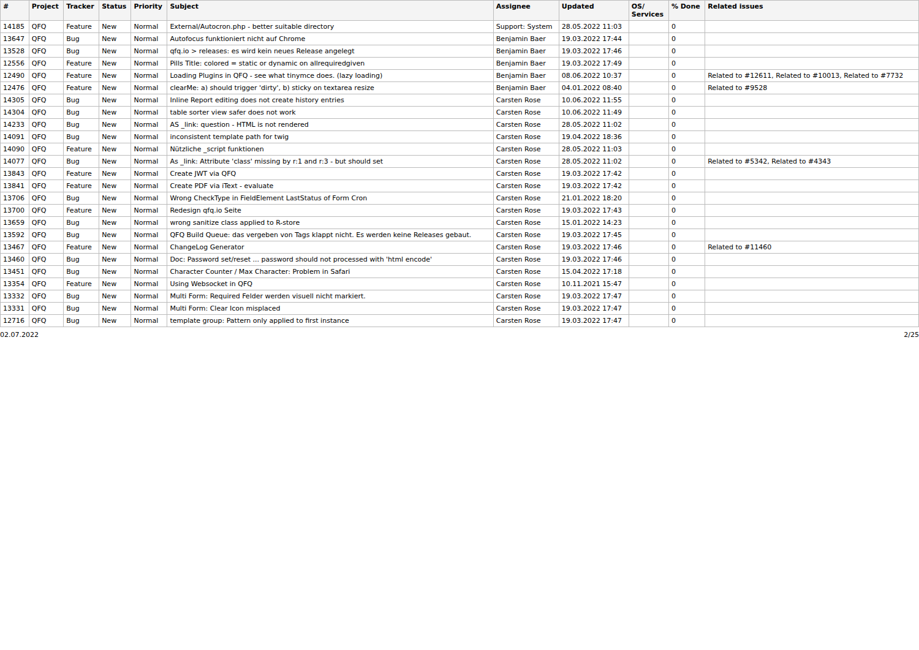| # | Project | Tracker | Status | Priority | Subject | Assignee | Updated | OS/ Services | % Done | Related issues |
| --- | --- | --- | --- | --- | --- | --- | --- | --- | --- | --- |
| 14185 | QFQ | Feature | New | Normal | External/Autocron.php - better suitable directory | Support: System | 28.05.2022 11:03 | | 0 | |
| 13647 | QFQ | Bug | New | Normal | Autofocus funktioniert nicht auf Chrome | Benjamin Baer | 19.03.2022 17:44 | | 0 | |
| 13528 | QFQ | Bug | New | Normal | qfq.io > releases: es wird kein neues Release angelegt | Benjamin Baer | 19.03.2022 17:46 | | 0 | |
| 12556 | QFQ | Feature | New | Normal | Pills Title: colored = static or dynamic on allrequiredgiven | Benjamin Baer | 19.03.2022 17:49 | | 0 | |
| 12490 | QFQ | Feature | New | Normal | Loading Plugins in QFQ - see what tinymce does. (lazy loading) | Benjamin Baer | 08.06.2022 10:37 | | 0 | Related to #12611, Related to #10013, Related to #7732 |
| 12476 | QFQ | Feature | New | Normal | clearMe: a) should trigger 'dirty', b) sticky on textarea resize | Benjamin Baer | 04.01.2022 08:40 | | 0 | Related to #9528 |
| 14305 | QFQ | Bug | New | Normal | Inline Report editing does not create history entries | Carsten Rose | 10.06.2022 11:55 | | 0 | |
| 14304 | QFQ | Bug | New | Normal | table sorter view safer does not work | Carsten Rose | 10.06.2022 11:49 | | 0 | |
| 14233 | QFQ | Bug | New | Normal | AS _link: question - HTML is not rendered | Carsten Rose | 28.05.2022 11:02 | | 0 | |
| 14091 | QFQ | Bug | New | Normal | inconsistent template path for twig | Carsten Rose | 19.04.2022 18:36 | | 0 | |
| 14090 | QFQ | Feature | New | Normal | Nützliche _script funktionen | Carsten Rose | 28.05.2022 11:03 | | 0 | |
| 14077 | QFQ | Bug | New | Normal | As _link: Attribute 'class' missing by r:1 and r:3 - but should set | Carsten Rose | 28.05.2022 11:02 | | 0 | Related to #5342, Related to #4343 |
| 13843 | QFQ | Feature | New | Normal | Create JWT via QFQ | Carsten Rose | 19.03.2022 17:42 | | 0 | |
| 13841 | QFQ | Feature | New | Normal | Create PDF via iText - evaluate | Carsten Rose | 19.03.2022 17:42 | | 0 | |
| 13706 | QFQ | Bug | New | Normal | Wrong CheckType in FieldElement LastStatus of Form Cron | Carsten Rose | 21.01.2022 18:20 | | 0 | |
| 13700 | QFQ | Feature | New | Normal | Redesign qfq.io Seite | Carsten Rose | 19.03.2022 17:43 | | 0 | |
| 13659 | QFQ | Bug | New | Normal | wrong sanitize class applied to R-store | Carsten Rose | 15.01.2022 14:23 | | 0 | |
| 13592 | QFQ | Bug | New | Normal | QFQ Build Queue: das vergeben von Tags klappt nicht. Es werden keine Releases gebaut. | Carsten Rose | 19.03.2022 17:45 | | 0 | |
| 13467 | QFQ | Feature | New | Normal | ChangeLog Generator | Carsten Rose | 19.03.2022 17:46 | | 0 | Related to #11460 |
| 13460 | QFQ | Bug | New | Normal | Doc: Password set/reset ... password should not processed with 'html encode' | Carsten Rose | 19.03.2022 17:46 | | 0 | |
| 13451 | QFQ | Bug | New | Normal | Character Counter / Max Character: Problem in Safari | Carsten Rose | 15.04.2022 17:18 | | 0 | |
| 13354 | QFQ | Feature | New | Normal | Using Websocket in QFQ | Carsten Rose | 10.11.2021 15:47 | | 0 | |
| 13332 | QFQ | Bug | New | Normal | Multi Form: Required Felder werden visuell nicht markiert. | Carsten Rose | 19.03.2022 17:47 | | 0 | |
| 13331 | QFQ | Bug | New | Normal | Multi Form: Clear Icon misplaced | Carsten Rose | 19.03.2022 17:47 | | 0 | |
| 12716 | QFQ | Bug | New | Normal | template group: Pattern only applied to first instance | Carsten Rose | 19.03.2022 17:47 | | 0 | |
02.07.2022 2/25